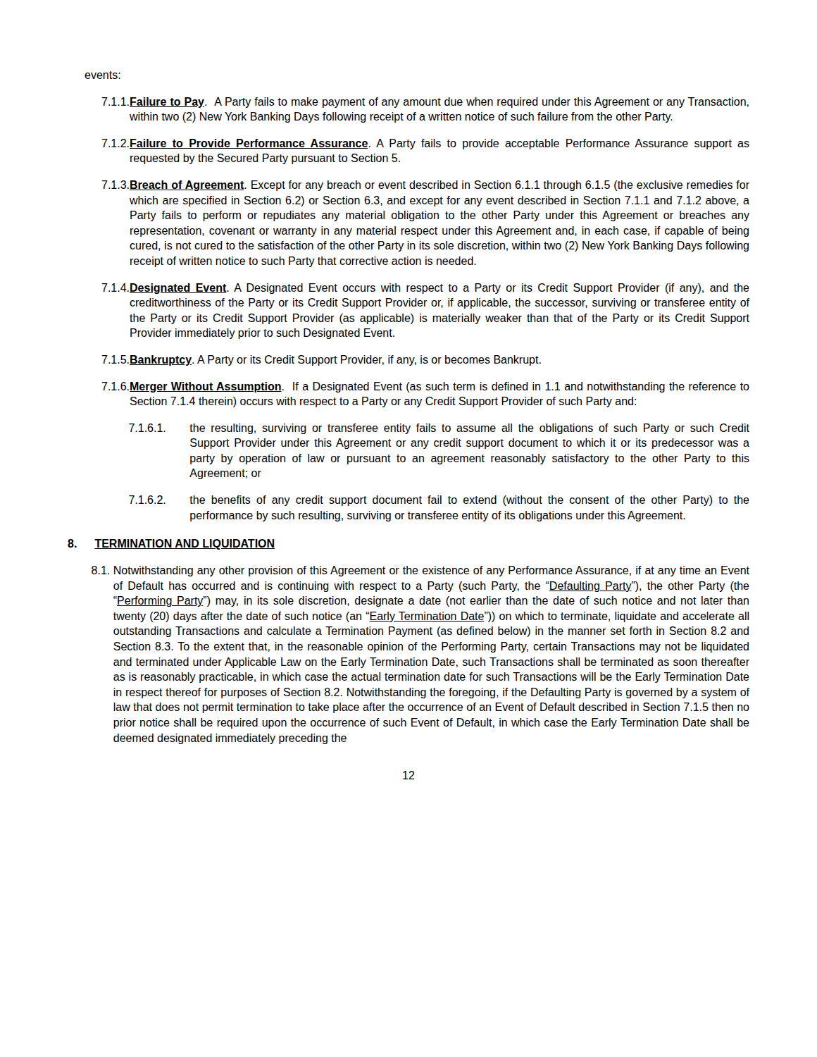events:
7.1.1. Failure to Pay. A Party fails to make payment of any amount due when required under this Agreement or any Transaction, within two (2) New York Banking Days following receipt of a written notice of such failure from the other Party.
7.1.2. Failure to Provide Performance Assurance. A Party fails to provide acceptable Performance Assurance support as requested by the Secured Party pursuant to Section 5.
7.1.3. Breach of Agreement. Except for any breach or event described in Section 6.1.1 through 6.1.5 (the exclusive remedies for which are specified in Section 6.2) or Section 6.3, and except for any event described in Section 7.1.1 and 7.1.2 above, a Party fails to perform or repudiates any material obligation to the other Party under this Agreement or breaches any representation, covenant or warranty in any material respect under this Agreement and, in each case, if capable of being cured, is not cured to the satisfaction of the other Party in its sole discretion, within two (2) New York Banking Days following receipt of written notice to such Party that corrective action is needed.
7.1.4. Designated Event. A Designated Event occurs with respect to a Party or its Credit Support Provider (if any), and the creditworthiness of the Party or its Credit Support Provider or, if applicable, the successor, surviving or transferee entity of the Party or its Credit Support Provider (as applicable) is materially weaker than that of the Party or its Credit Support Provider immediately prior to such Designated Event.
7.1.5. Bankruptcy. A Party or its Credit Support Provider, if any, is or becomes Bankrupt.
7.1.6. Merger Without Assumption. If a Designated Event (as such term is defined in 1.1 and notwithstanding the reference to Section 7.1.4 therein) occurs with respect to a Party or any Credit Support Provider of such Party and:
7.1.6.1. the resulting, surviving or transferee entity fails to assume all the obligations of such Party or such Credit Support Provider under this Agreement or any credit support document to which it or its predecessor was a party by operation of law or pursuant to an agreement reasonably satisfactory to the other Party to this Agreement; or
7.1.6.2. the benefits of any credit support document fail to extend (without the consent of the other Party) to the performance by such resulting, surviving or transferee entity of its obligations under this Agreement.
8. TERMINATION AND LIQUIDATION
8.1. Notwithstanding any other provision of this Agreement or the existence of any Performance Assurance, if at any time an Event of Default has occurred and is continuing with respect to a Party (such Party, the “Defaulting Party”), the other Party (the “Performing Party”) may, in its sole discretion, designate a date (not earlier than the date of such notice and not later than twenty (20) days after the date of such notice (an “Early Termination Date”)) on which to terminate, liquidate and accelerate all outstanding Transactions and calculate a Termination Payment (as defined below) in the manner set forth in Section 8.2 and Section 8.3. To the extent that, in the reasonable opinion of the Performing Party, certain Transactions may not be liquidated and terminated under Applicable Law on the Early Termination Date, such Transactions shall be terminated as soon thereafter as is reasonably practicable, in which case the actual termination date for such Transactions will be the Early Termination Date in respect thereof for purposes of Section 8.2. Notwithstanding the foregoing, if the Defaulting Party is governed by a system of law that does not permit termination to take place after the occurrence of an Event of Default described in Section 7.1.5 then no prior notice shall be required upon the occurrence of such Event of Default, in which case the Early Termination Date shall be deemed designated immediately preceding the
12